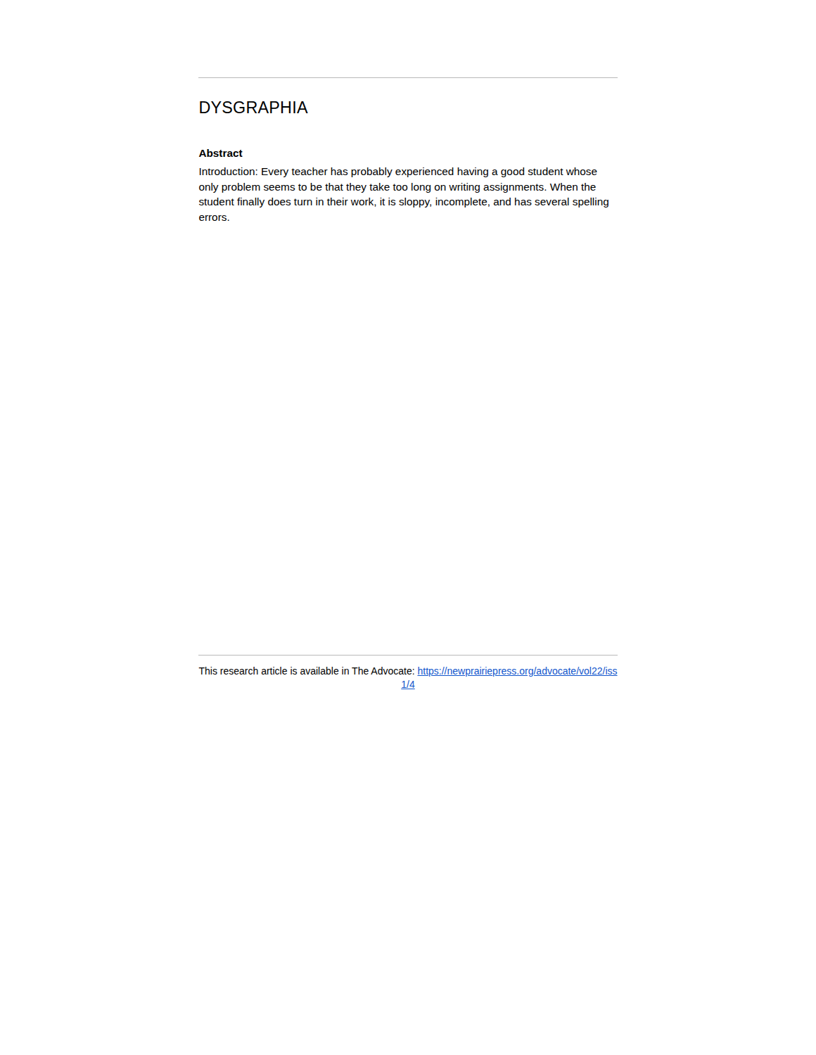DYSGRAPHIA
Abstract
Introduction: Every teacher has probably experienced having a good student whose only problem seems to be that they take too long on writing assignments. When the student finally does turn in their work, it is sloppy, incomplete, and has several spelling errors.
This research article is available in The Advocate: https://newprairiepress.org/advocate/vol22/iss1/4